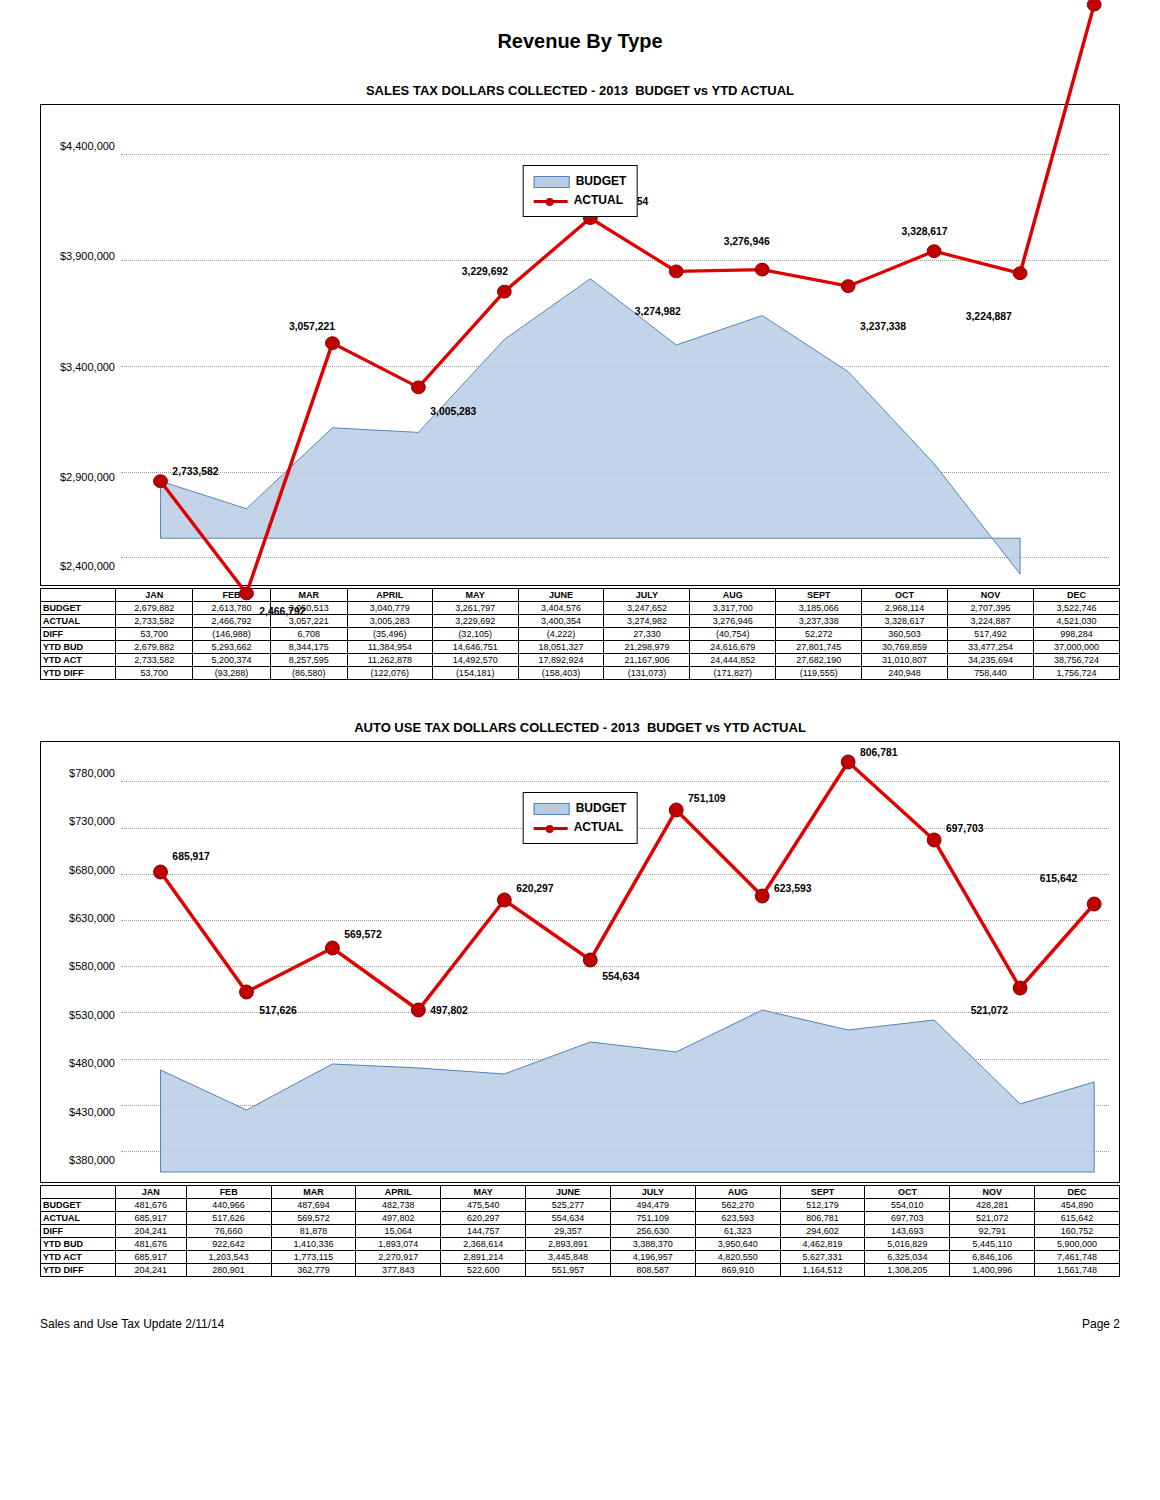Revenue By Type
SALES TAX DOLLARS COLLECTED - 2013 BUDGET vs YTD ACTUAL
BUDGET
ACTUAL
$4,400,000 $3,900,000 $3,400,000 $2,900,000 $2,400,000
2,733,582 2,466,792 3,057,221 3,005,283 3,229,692 3,400,354 3,274,982 3,276,946 3,237,338 3,328,617 3,224,887 4,521,030
| | JAN | FEB | MAR | APRIL | MAY | JUNE | JULY | AUG | SEPT | OCT | NOV | DEC |
| --- | --- | --- | --- | --- | --- | --- | --- | --- | --- | --- | --- | --- |
| BUDGET | 2,679,882 | 2,613,780 | 3,050,513 | 3,040,779 | 3,261,797 | 3,404,576 | 3,247,652 | 3,317,700 | 3,185,066 | 2,968,114 | 2,707,395 | 3,522,746 |
| ACTUAL | 2,733,582 | 2,466,792 | 3,057,221 | 3,005,283 | 3,229,692 | 3,400,354 | 3,274,982 | 3,276,946 | 3,237,338 | 3,328,617 | 3,224,887 | 4,521,030 |
| DIFF | 53,700 | (146,988) | 6,708 | (35,496) | (32,105) | (4,222) | 27,330 | (40,754) | 52,272 | 360,503 | 517,492 | 998,284 |
| YTD BUD | 2,679,882 | 5,293,662 | 8,344,175 | 11,384,954 | 14,646,751 | 18,051,327 | 21,298,979 | 24,616,679 | 27,801,745 | 30,769,859 | 33,477,254 | 37,000,000 |
| YTD ACT | 2,733,582 | 5,200,374 | 8,257,595 | 11,262,878 | 14,492,570 | 17,892,924 | 21,167,906 | 24,444,852 | 27,682,190 | 31,010,807 | 34,235,694 | 38,756,724 |
| YTD DIFF | 53,700 | (93,288) | (86,580) | (122,076) | (154,181) | (158,403) | (131,073) | (171,827) | (119,555) | 240,948 | 758,440 | 1,756,724 |
AUTO USE TAX DOLLARS COLLECTED - 2013 BUDGET vs YTD ACTUAL
BUDGET
ACTUAL
$780,000 $730,000 $680,000 $630,000 $580,000 $530,000 $480,000 $430,000 $380,000
685,917 517,626 569,572 497,802 620,297 554,634 751,109 623,593 806,781 697,703 521,072 615,642
| | JAN | FEB | MAR | APRIL | MAY | JUNE | JULY | AUG | SEPT | OCT | NOV | DEC |
| --- | --- | --- | --- | --- | --- | --- | --- | --- | --- | --- | --- | --- |
| BUDGET | 481,676 | 440,966 | 487,694 | 482,738 | 475,540 | 525,277 | 494,479 | 562,270 | 512,179 | 554,010 | 428,281 | 454,890 |
| ACTUAL | 685,917 | 517,626 | 569,572 | 497,802 | 620,297 | 554,634 | 751,109 | 623,593 | 806,781 | 697,703 | 521,072 | 615,642 |
| DIFF | 204,241 | 76,660 | 81,878 | 15,064 | 144,757 | 29,357 | 256,630 | 61,323 | 294,602 | 143,693 | 92,791 | 160,752 |
| YTD BUD | 481,676 | 922,642 | 1,410,336 | 1,893,074 | 2,368,614 | 2,893,891 | 3,388,370 | 3,950,640 | 4,462,819 | 5,016,829 | 5,445,110 | 5,900,000 |
| YTD ACT | 685,917 | 1,203,543 | 1,773,115 | 2,270,917 | 2,891,214 | 3,445,848 | 4,196,957 | 4,820,550 | 5,627,331 | 6,325,034 | 6,846,106 | 7,461,748 |
| YTD DIFF | 204,241 | 280,901 | 362,779 | 377,843 | 522,600 | 551,957 | 808,587 | 869,910 | 1,164,512 | 1,308,205 | 1,400,996 | 1,561,748 |
Sales and Use Tax Update 2/11/14
Page 2